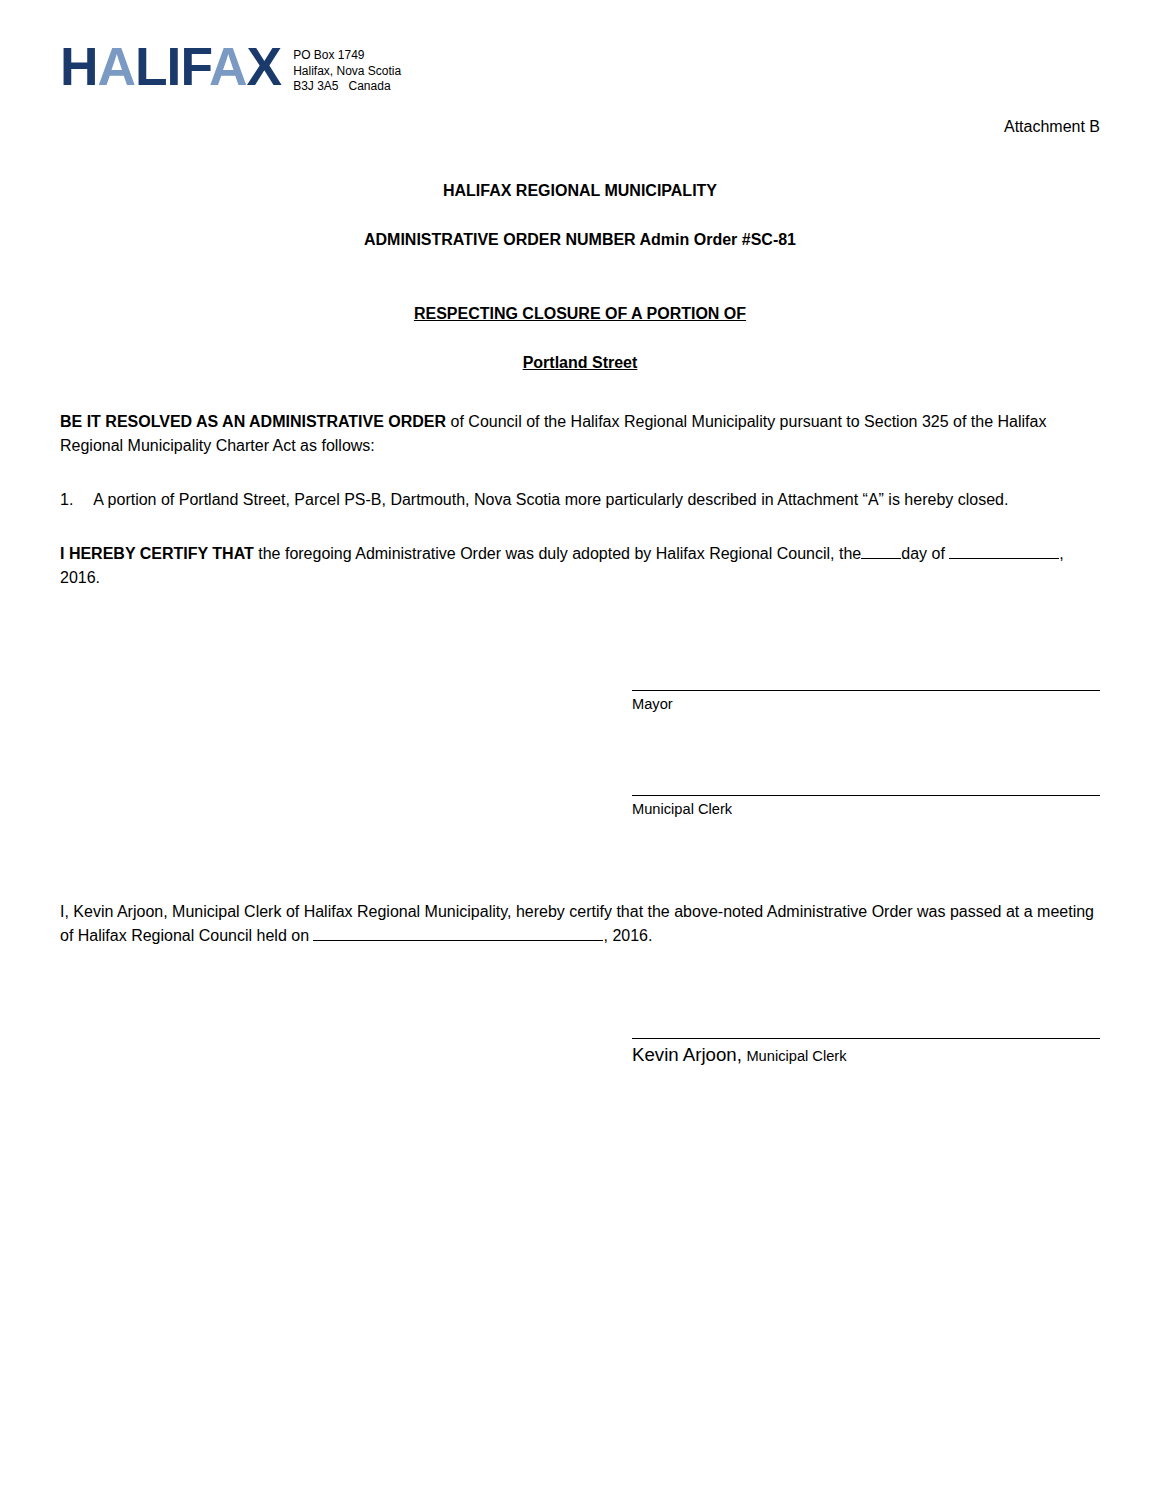HALIFAX
PO Box 1749
Halifax, Nova Scotia
B3J 3A5 Canada
Attachment B
HALIFAX REGIONAL MUNICIPALITY
ADMINISTRATIVE ORDER NUMBER Admin Order #SC-81
RESPECTING CLOSURE OF A PORTION OF
Portland Street
BE IT RESOLVED AS AN ADMINISTRATIVE ORDER of Council of the Halifax Regional Municipality pursuant to Section 325 of the Halifax Regional Municipality Charter Act as follows:
1.
A portion of Portland Street, Parcel PS-B, Dartmouth, Nova Scotia more particularly described in Attachment “A” is hereby closed.
I HEREBY CERTIFY THAT the foregoing Administrative Order was duly adopted by Halifax Regional Council, the day of , 2016.
Mayor
Municipal Clerk
I, Kevin Arjoon, Municipal Clerk of Halifax Regional Municipality, hereby certify that the above-noted Administrative Order was passed at a meeting of Halifax Regional Council held on , 2016.
Kevin Arjoon, Municipal Clerk